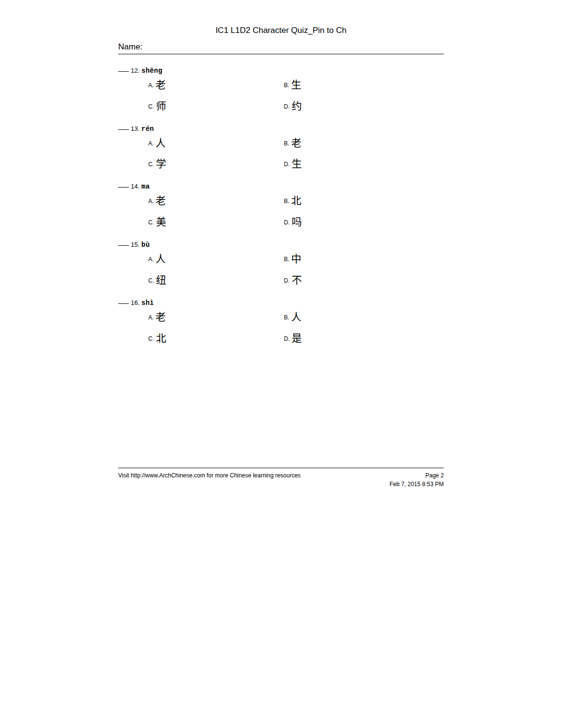IC1 L1D2 Character Quiz_Pin to Ch
Name:
12. shēng
A.老
B.生
C.师
D.约
13. rén
A.人
B.老
C.学
D.生
14. ma
A.老
B.北
C.美
D.吗
15. bù
A.人
B.中
C.纽
D.不
16. shì
A.老
B.人
C.北
D.是
Visit http://www.ArchChinese.com for more Chinese learning resources
Page 2
Feb 7, 2015 8:53 PM